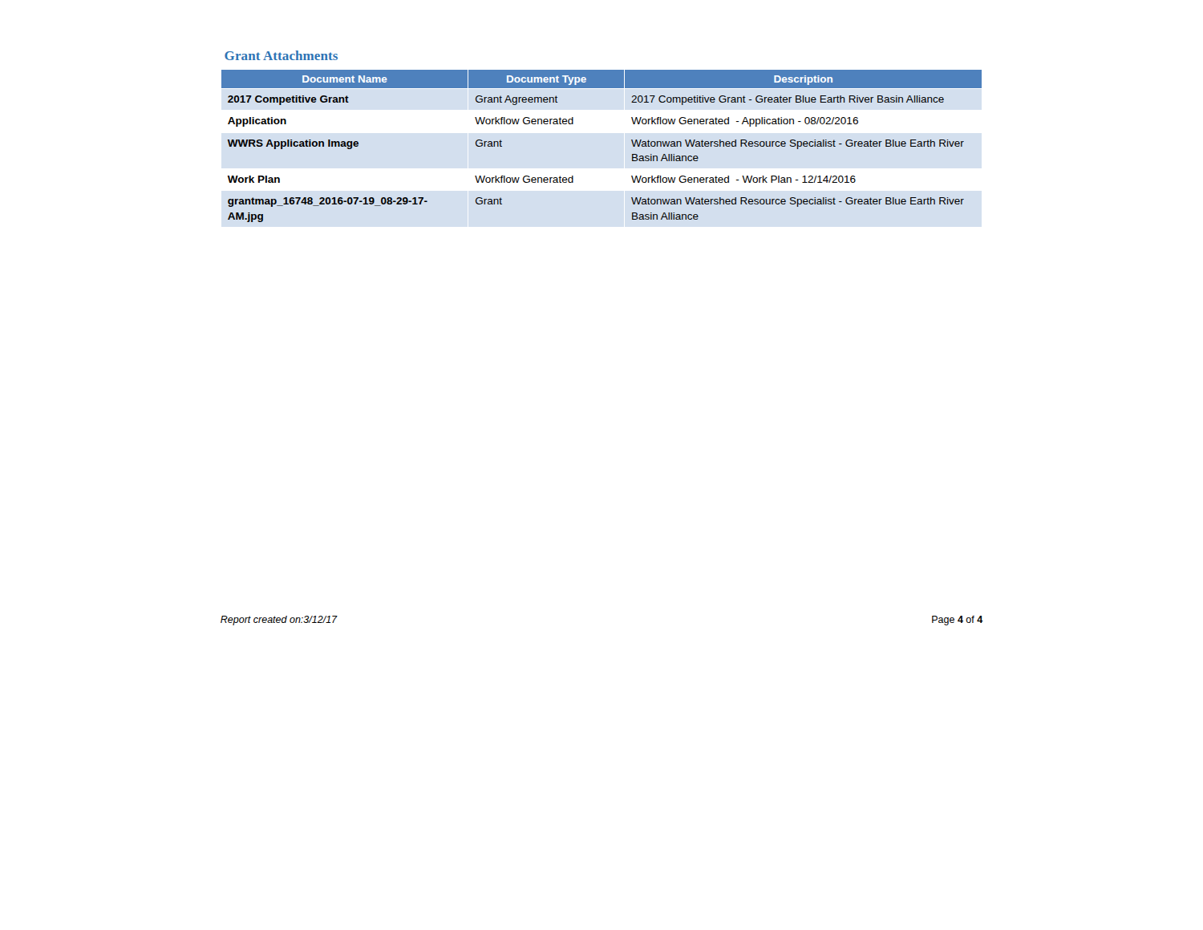Grant Attachments
| Document Name | Document Type | Description |
| --- | --- | --- |
| 2017 Competitive Grant | Grant Agreement | 2017 Competitive Grant - Greater Blue Earth River Basin Alliance |
| Application | Workflow Generated | Workflow Generated - Application - 08/02/2016 |
| WWRS Application Image | Grant | Watonwan Watershed Resource Specialist - Greater Blue Earth River Basin Alliance |
| Work Plan | Workflow Generated | Workflow Generated - Work Plan - 12/14/2016 |
| grantmap_16748_2016-07-19_08-29-17-AM.jpg | Grant | Watonwan Watershed Resource Specialist - Greater Blue Earth River Basin Alliance |
Report created on:3/12/17
Page 4 of 4